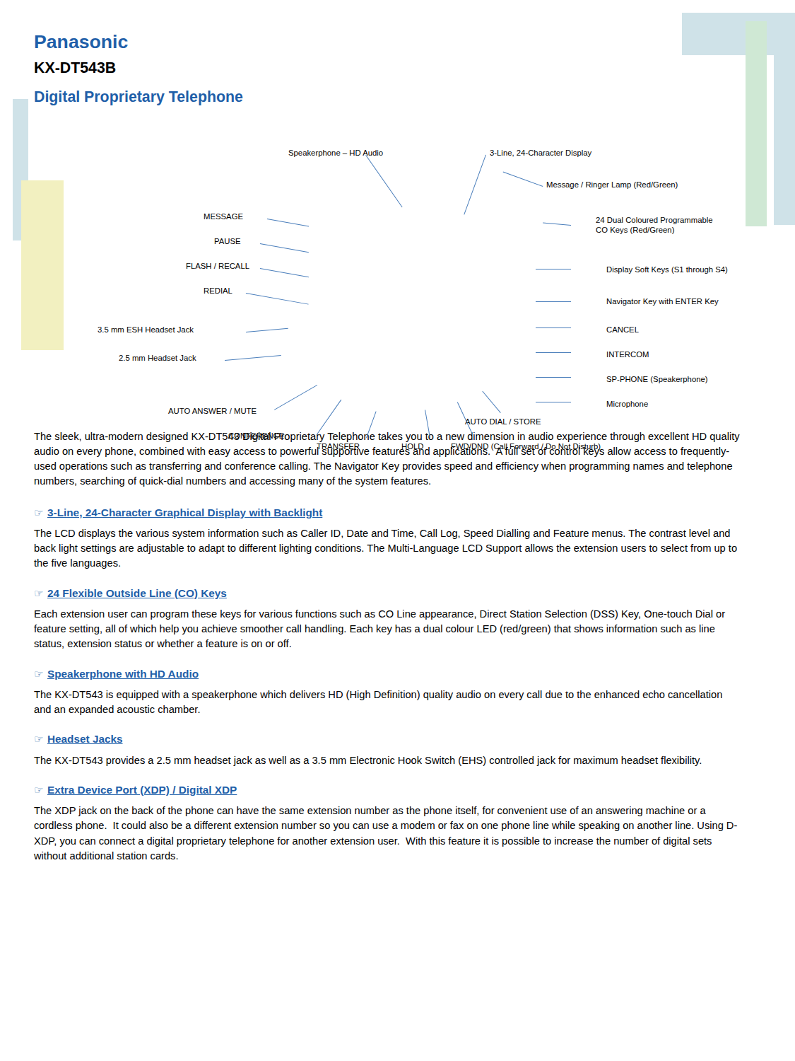Panasonic
KX-DT543B
Digital Proprietary Telephone
Speakerphone – HD Audio
3-Line, 24-Character Display
MESSAGE
PAUSE
FLASH / RECALL
REDIAL
3.5 mm ESH Headset Jack
2.5 mm Headset Jack
AUTO ANSWER / MUTE
CONFERENCE
TRANSFER
HOLD
FWD/DND (Call Forward / Do Not Disturb)
AUTO DIAL / STORE
Message / Ringer Lamp (Red/Green)
24 Dual Coloured Programmable
CO Keys (Red/Green)
Display Soft Keys (S1 through S4)
Navigator Key with ENTER Key
CANCEL
INTERCOM
SP-PHONE (Speakerphone)
Microphone
The sleek, ultra-modern designed KX-DT543 Digital Proprietary Telephone takes you to a new dimension in audio experience through excellent HD quality audio on every phone, combined with easy access to powerful supportive features and applications. A full set of control keys allow access to frequently-used operations such as transferring and conference calling. The Navigator Key provides speed and efficiency when programming names and telephone numbers, searching of quick-dial numbers and accessing many of the system features.
☞3-Line, 24-Character Graphical Display with Backlight
The LCD displays the various system information such as Caller ID, Date and Time, Call Log, Speed Dialling and Feature menus. The contrast level and back light settings are adjustable to adapt to different lighting conditions. The Multi-Language LCD Support allows the extension users to select from up to the five languages.
☞24 Flexible Outside Line (CO) Keys
Each extension user can program these keys for various functions such as CO Line appearance, Direct Station Selection (DSS) Key, One-touch Dial or feature setting, all of which help you achieve smoother call handling. Each key has a dual colour LED (red/green) that shows information such as line status, extension status or whether a feature is on or off.
☞Speakerphone with HD Audio
The KX-DT543 is equipped with a speakerphone which delivers HD (High Definition) quality audio on every call due to the enhanced echo cancellation and an expanded acoustic chamber.
☞Headset Jacks
The KX-DT543 provides a 2.5 mm headset jack as well as a 3.5 mm Electronic Hook Switch (EHS) controlled jack for maximum headset flexibility.
☞Extra Device Port (XDP) / Digital XDP
The XDP jack on the back of the phone can have the same extension number as the phone itself, for convenient use of an answering machine or a cordless phone. It could also be a different extension number so you can use a modem or fax on one phone line while speaking on another line. Using D-XDP, you can connect a digital proprietary telephone for another extension user. With this feature it is possible to increase the number of digital sets without additional station cards.